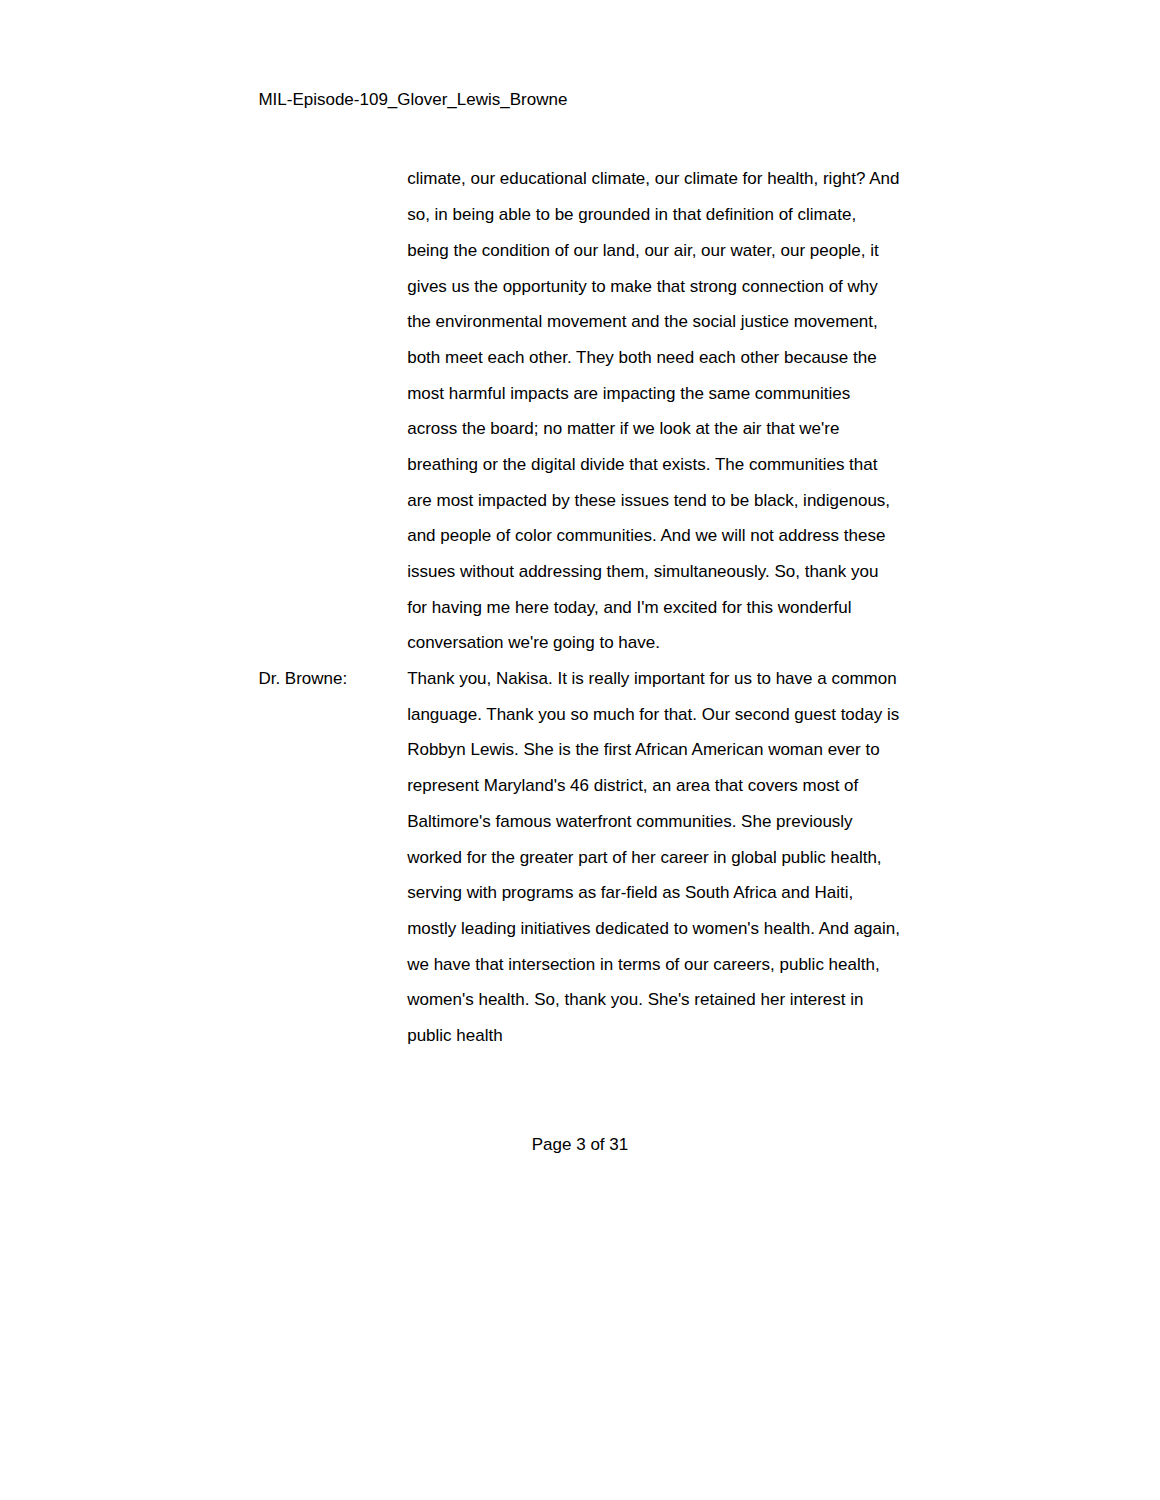MIL-Episode-109_Glover_Lewis_Browne
climate, our educational climate, our climate for health, right? And so, in being able to be grounded in that definition of climate, being the condition of our land, our air, our water, our people, it gives us the opportunity to make that strong connection of why the environmental movement and the social justice movement, both meet each other. They both need each other because the most harmful impacts are impacting the same communities across the board; no matter if we look at the air that we're breathing or the digital divide that exists. The communities that are most impacted by these issues tend to be black, indigenous, and people of color communities. And we will not address these issues without addressing them, simultaneously. So, thank you for having me here today, and I'm excited for this wonderful conversation we're going to have.
Dr. Browne:
Thank you, Nakisa. It is really important for us to have a common language. Thank you so much for that. Our second guest today is Robbyn Lewis. She is the first African American woman ever to represent Maryland's 46 district, an area that covers most of Baltimore's famous waterfront communities. She previously worked for the greater part of her career in global public health, serving with programs as far-field as South Africa and Haiti, mostly leading initiatives dedicated to women's health. And again, we have that intersection in terms of our careers, public health, women's health. So, thank you. She's retained her interest in public health
Page 3 of 31